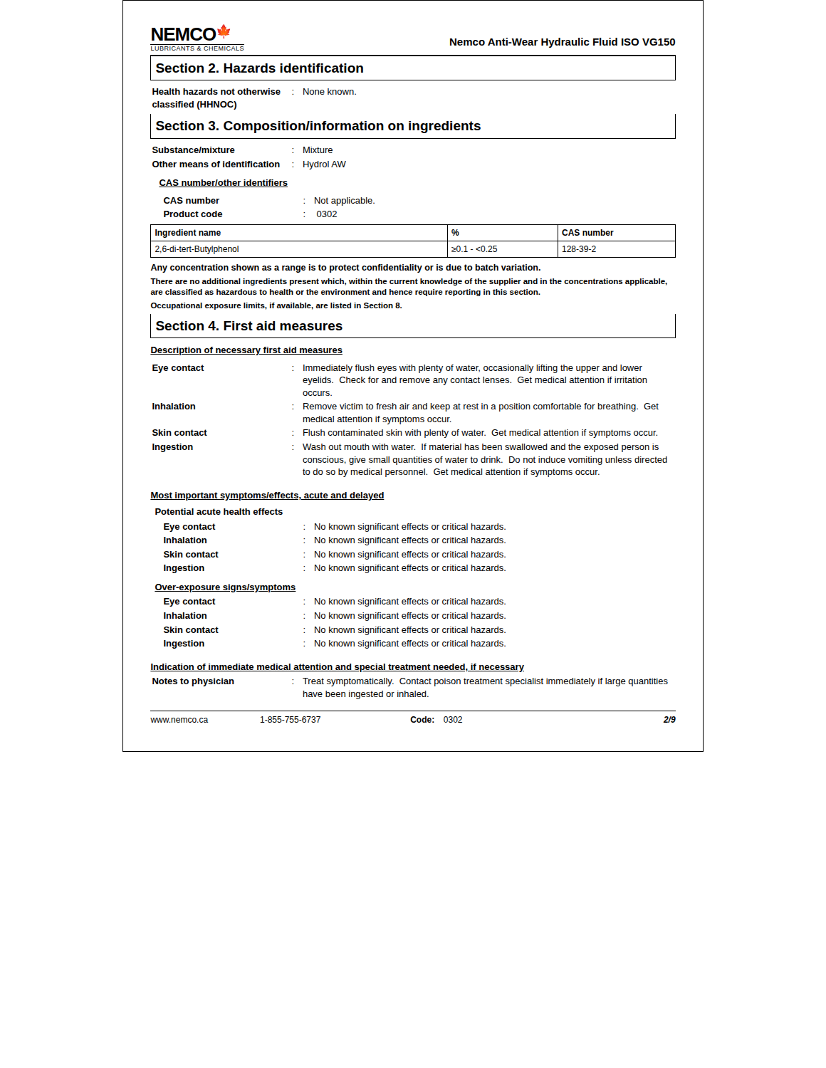NEMCO🍁
LUBRICANTS & CHEMICALS
Nemco Anti-Wear Hydraulic Fluid ISO VG150
Section 2. Hazards identification
| Health hazards not otherwise classified (HHNOC) | : | None known. |
Section 3. Composition/information on ingredients
| Substance/mixture | : | Mixture |
| Other means of identification | : | Hydrol AW |
CAS number/other identifiers
| CAS number | : | Not applicable. |
| Product code | : | 0302 |
| Ingredient name | % | CAS number |
| --- | --- | --- |
| 2,6-di-tert-Butylphenol | ≥0.1 - <0.25 | 128-39-2 |
Any concentration shown as a range is to protect confidentiality or is due to batch variation.
There are no additional ingredients present which, within the current knowledge of the supplier and in the concentrations applicable, are classified as hazardous to health or the environment and hence require reporting in this section.
Occupational exposure limits, if available, are listed in Section 8.
Section 4. First aid measures
Description of necessary first aid measures
| Eye contact | : | Immediately flush eyes with plenty of water, occasionally lifting the upper and lower eyelids. Check for and remove any contact lenses. Get medical attention if irritation occurs. |
| Inhalation | : | Remove victim to fresh air and keep at rest in a position comfortable for breathing. Get medical attention if symptoms occur. |
| Skin contact | : | Flush contaminated skin with plenty of water. Get medical attention if symptoms occur. |
| Ingestion | : | Wash out mouth with water. If material has been swallowed and the exposed person is conscious, give small quantities of water to drink. Do not induce vomiting unless directed to do so by medical personnel. Get medical attention if symptoms occur. |
Most important symptoms/effects, acute and delayed
Potential acute health effects
| Eye contact | : | No known significant effects or critical hazards. |
| Inhalation | : | No known significant effects or critical hazards. |
| Skin contact | : | No known significant effects or critical hazards. |
| Ingestion | : | No known significant effects or critical hazards. |
Over-exposure signs/symptoms
| Eye contact | : | No known significant effects or critical hazards. |
| Inhalation | : | No known significant effects or critical hazards. |
| Skin contact | : | No known significant effects or critical hazards. |
| Ingestion | : | No known significant effects or critical hazards. |
Indication of immediate medical attention and special treatment needed, if necessary
| Notes to physician | : | Treat symptomatically. Contact poison treatment specialist immediately if large quantities have been ingested or inhaled. |
www.nemco.ca
1-855-755-6737
Code: 0302
2/9